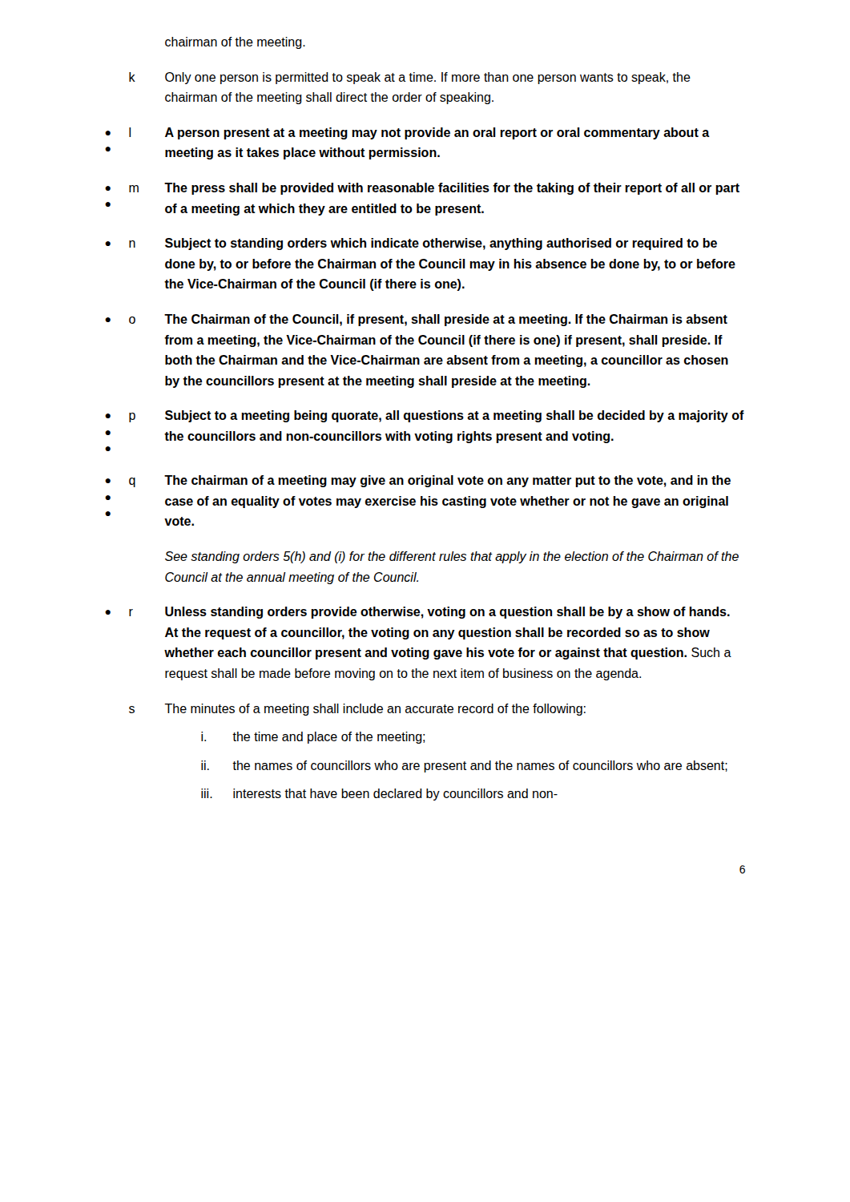chairman of the meeting.
k
Only one person is permitted to speak at a time. If more than one person wants to speak, the chairman of the meeting shall direct the order of speaking.
●●
l
A person present at a meeting may not provide an oral report or oral commentary about a meeting as it takes place without permission.
●●
m
The press shall be provided with reasonable facilities for the taking of their report of all or part of a meeting at which they are entitled to be present.
●
n
Subject to standing orders which indicate otherwise, anything authorised or required to be done by, to or before the Chairman of the Council may in his absence be done by, to or before the Vice-Chairman of the Council (if there is one).
●
o
The Chairman of the Council, if present, shall preside at a meeting. If the Chairman is absent from a meeting, the Vice-Chairman of the Council (if there is one) if present, shall preside. If both the Chairman and the Vice-Chairman are absent from a meeting, a councillor as chosen by the councillors present at the meeting shall preside at the meeting.
●●●
p
Subject to a meeting being quorate, all questions at a meeting shall be decided by a majority of the councillors and non-councillors with voting rights present and voting.
●●●
q
The chairman of a meeting may give an original vote on any matter put to the vote, and in the case of an equality of votes may exercise his casting vote whether or not he gave an original vote.
See standing orders 5(h) and (i) for the different rules that apply in the election of the Chairman of the Council at the annual meeting of the Council.
●
r
Unless standing orders provide otherwise, voting on a question shall be by a show of hands. At the request of a councillor, the voting on any question shall be recorded so as to show whether each councillor present and voting gave his vote for or against that question. Such a request shall be made before moving on to the next item of business on the agenda.
s
The minutes of a meeting shall include an accurate record of the following:
i.
the time and place of the meeting;
ii.
the names of councillors who are present and the names of councillors who are absent;
iii.
interests that have been declared by councillors and non-
6